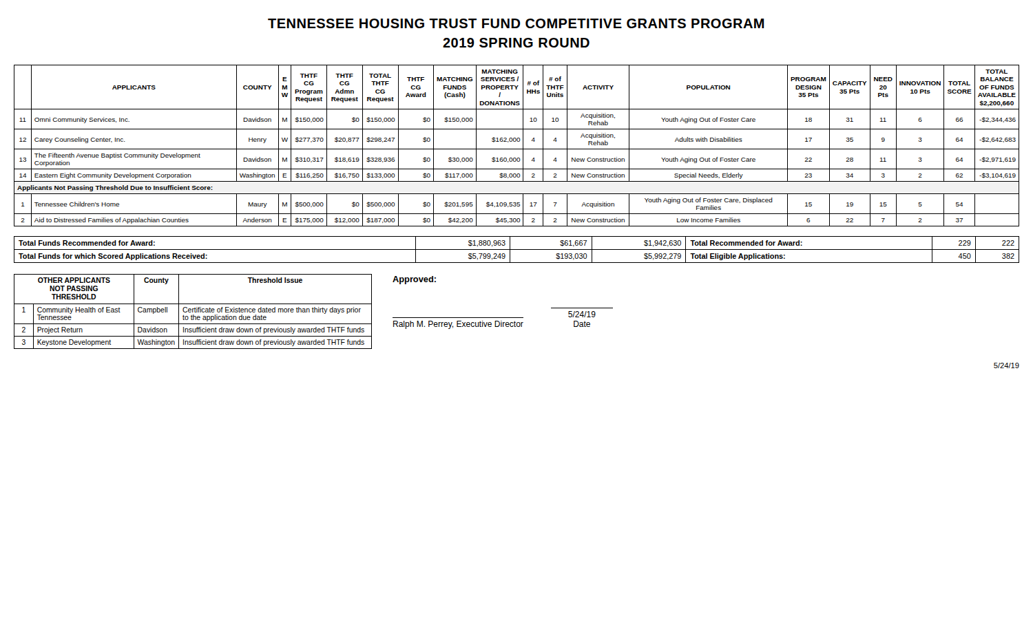TENNESSEE HOUSING TRUST FUND COMPETITIVE GRANTS PROGRAM
2019 SPRING ROUND
| | APPLICANTS | COUNTY | E M W | THTF CG Program Request | THTF CG Admn Request | TOTAL THTF CG Request | THTF CG Award | MATCHING FUNDS (Cash) | MATCHING SERVICES / PROPERTY / DONATIONS | # of HHs | # of THTF Units | ACTIVITY | POPULATION | PROGRAM DESIGN 35 Pts | CAPACITY 35 Pts | NEED 20 Pts | INNOVATION 10 Pts | TOTAL SCORE | TOTAL BALANCE OF FUNDS AVAILABLE $2,200,660 |
| --- | --- | --- | --- | --- | --- | --- | --- | --- | --- | --- | --- | --- | --- | --- | --- | --- | --- | --- | --- |
| 11 | Omni Community Services, Inc. | Davidson | M | $150,000 | $0 | $150,000 | $0 | $150,000 | | 10 | 10 | Acquisition, Rehab | Youth Aging Out of Foster Care | 18 | 31 | 11 | 6 | 66 | -$2,344,436 |
| 12 | Carey Counseling Center, Inc. | Henry | W | $277,370 | $20,877 | $298,247 | $0 | | $162,000 | 4 | 4 | Acquisition, Rehab | Adults with Disabilities | 17 | 35 | 9 | 3 | 64 | -$2,642,683 |
| 13 | The Fifteenth Avenue Baptist Community Development Corporation | Davidson | M | $310,317 | $18,619 | $328,936 | $0 | $30,000 | $160,000 | 4 | 4 | New Construction | Youth Aging Out of Foster Care | 22 | 28 | 11 | 3 | 64 | -$2,971,619 |
| 14 | Eastern Eight Community Development Corporation | Washington | E | $116,250 | $16,750 | $133,000 | $0 | $117,000 | $8,000 | 2 | 2 | New Construction | Special Needs, Elderly | 23 | 34 | 3 | 2 | 62 | -$3,104,619 |
| Applicants Not Passing Threshold Due to Insufficient Score: |
| 1 | Tennessee Children's Home | Maury | M | $500,000 | $0 | $500,000 | $0 | $201,595 | $4,109,535 | 17 | 7 | Acquisition | Youth Aging Out of Foster Care, Displaced Families | 15 | 19 | 15 | 5 | 54 | |
| 2 | Aid to Distressed Families of Appalachian Counties | Anderson | E | $175,000 | $12,000 | $187,000 | $0 | $42,200 | $45,300 | 2 | 2 | New Construction | Low Income Families | 6 | 22 | 7 | 2 | 37 | |
| Total Funds Recommended for Award: | $1,880,963 | $61,667 | $1,942,630 | Total Recommended for Award: | 229 | 222 |
| Total Funds for which Scored Applications Received: | $5,799,249 | $193,030 | $5,992,279 | Total Eligible Applications: | 450 | 382 |
| OTHER APPLICANTS NOT PASSING THRESHOLD | County | Threshold Issue |
| --- | --- | --- |
| 1 | Community Health of East Tennessee | Campbell | Certificate of Existence dated more than thirty days prior to the application due date |
| 2 | Project Return | Davidson | Insufficient draw down of previously awarded THTF funds |
| 3 | Keystone Development | Washington | Insufficient draw down of previously awarded THTF funds |
Approved:
Ralph M. Perrey, Executive Director
5/24/19
Date
5/24/19